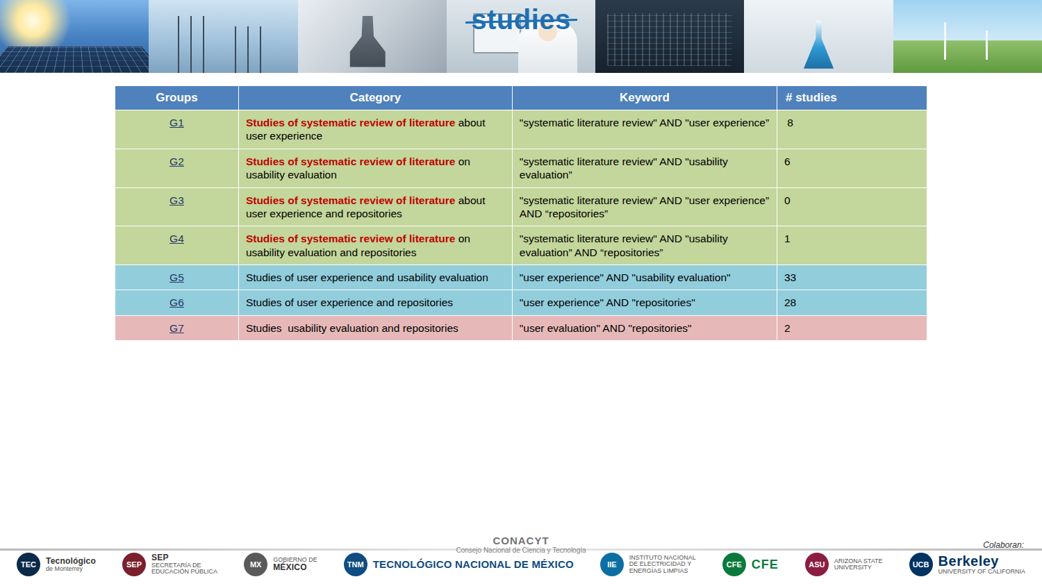studies
| Groups | Category | Keyword | # studies |
| --- | --- | --- | --- |
| G1 | Studies of systematic review of literature about user experience | "systematic literature review" AND "user experience” | 8 |
| G2 | Studies of systematic review of literature on usability evaluation | "systematic literature review" AND "usability evaluation” | 6 |
| G3 | Studies of systematic review of literature about user experience and repositories | "systematic literature review" AND "user experience” AND “repositories” | 0 |
| G4 | Studies of systematic review of literature on usability evaluation and repositories | "systematic literature review" AND "usability evaluation” AND “repositories” | 1 |
| G5 | Studies of user experience and usability evaluation | "user experience" AND "usability evaluation" | 33 |
| G6 | Studies of user experience and repositories | "user experience" AND "repositories" | 28 |
| G7 | Studies usability evaluation and repositories | "user evaluation" AND "repositories" | 2 |
CONACYT
Consejo Nacional de Ciencia y Tecnología
Colaboran:
TEC
Tecnológico de Monterrey
SEP
SEP SECRETARÍA DE
EDUCACIÓN PÚBLICA
MX
GOBIERNO DE MÉXICO
TNM
TECNOLÓGICO NACIONAL DE MÉXICO
IIE
INSTITUTO NACIONAL
DE ELECTRICIDAD Y
ENERGÍAS LIMPIAS
CFE
CFE
ASU
ARIZONA STATE
UNIVERSITY
UCB
Berkeley UNIVERSITY OF CALIFORNIA